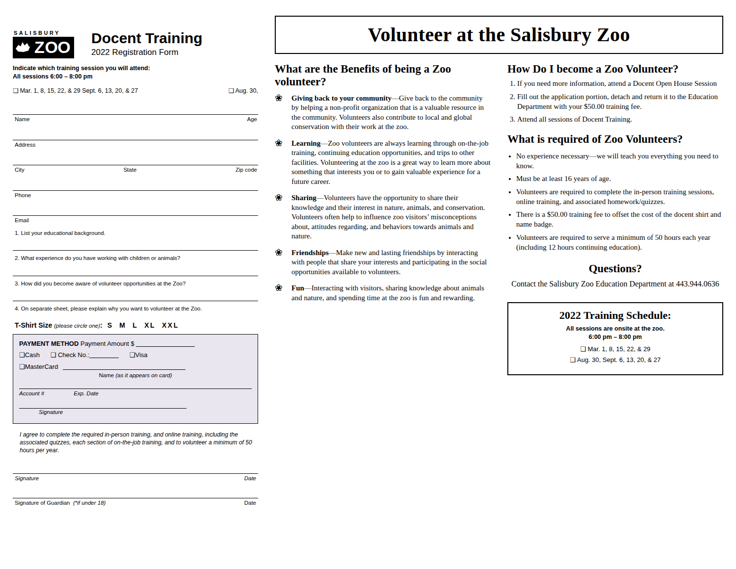SALISBURY
ZOO
Docent Training
2022 Registration Form
Indicate which training session you will attend:
All sessions 6:00 – 8:00 pm
❑ Mar. 1, 8, 15, 22, & 29 Sept. 6, 13, 20, & 27
❑ Aug. 30,
Name Age
Address
City State Zip code
Phone
Email
1. List your educational background.
2. What experience do you have working with children or animals?
3. How did you become aware of volunteer opportunities at the Zoo?
4. On separate sheet, please explain why you want to volunteer at the Zoo.
T-Shirt Size (please circle one): S M L XL XXL
PAYMENT METHOD Payment Amount $
❑Cash ❑ Check No.: ❑Visa
❑MasterCard
Name (as it appears on card)
Account #Exp. Date
Signature
I agree to complete the required in-person training, and online training, including the associated quizzes, each section of on-the-job training, and to volunteer a minimum of 50 hours per year.
Signature Date
Signature of Guardian (*if under 18) Date
Volunteer at the Salisbury Zoo
What are the Benefits of being a Zoo volunteer?
Giving back to your community—Give back to the community by helping a non-profit organization that is a valuable resource in the community. Volunteers also contribute to local and global conservation with their work at the zoo.
Learning—Zoo volunteers are always learning through on-the-job training, continuing education opportunities, and trips to other facilities. Volunteering at the zoo is a great way to learn more about something that interests you or to gain valuable experience for a future career.
Sharing—Volunteers have the opportunity to share their knowledge and their interest in nature, animals, and conservation. Volunteers often help to influence zoo visitors’ misconceptions about, attitudes regarding, and behaviors towards animals and nature.
Friendships—Make new and lasting friendships by interacting with people that share your interests and participating in the social opportunities available to volunteers.
Fun—Interacting with visitors, sharing knowledge about animals and nature, and spending time at the zoo is fun and rewarding.
How Do I become a Zoo Volunteer?
If you need more information, attend a Docent Open House Session
Fill out the application portion, detach and return it to the Education Department with your $50.00 training fee.
Attend all sessions of Docent Training.
What is required of Zoo Volunteers?
No experience necessary—we will teach you everything you need to know.
Must be at least 16 years of age.
Volunteers are required to complete the in-person training sessions, online training, and associated homework/quizzes.
There is a $50.00 training fee to offset the cost of the docent shirt and name badge.
Volunteers are required to serve a minimum of 50 hours each year (including 12 hours continuing education).
Questions?
Contact the Salisbury Zoo Education Department at 443.944.0636
2022 Training Schedule:
All sessions are onsite at the zoo.
6:00 pm – 8:00 pm
❑ Mar. 1, 8, 15, 22, & 29
❑ Aug. 30, Sept. 6, 13, 20, & 27